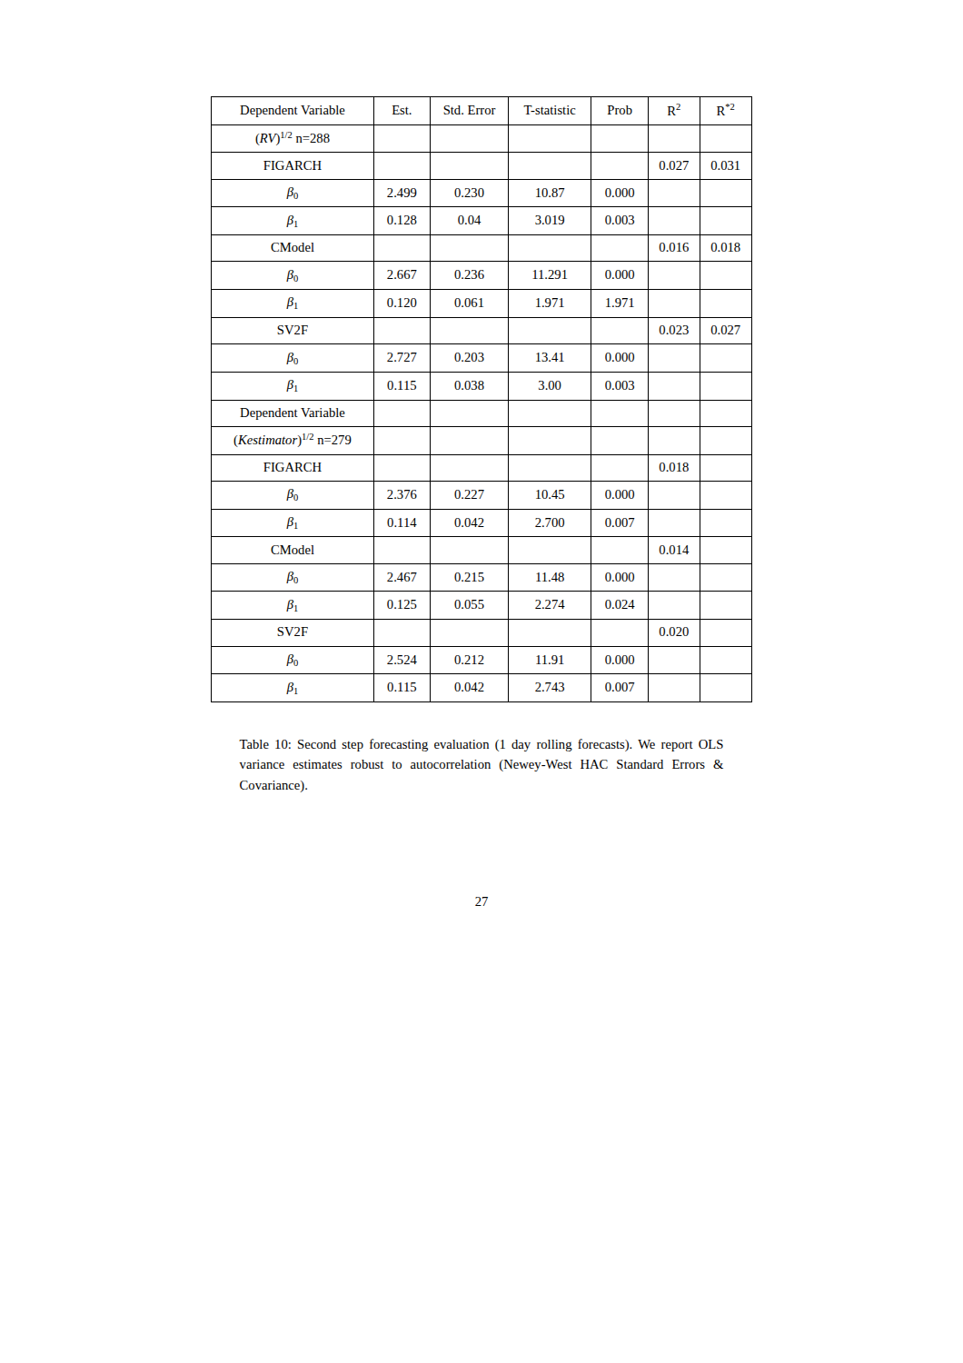| Dependent Variable | Est. | Std. Error | T-statistic | Prob | R 2 | R *2 |
| ( RV ) 1/2 n=288 | | | | | | |
| FIGARCH | | | | | 0.027 | 0.031 |
| β 0 | 2.499 | 0.230 | 10.87 | 0.000 | | |
| β 1 | 0.128 | 0.04 | 3.019 | 0.003 | | |
| CModel | | | | | 0.016 | 0.018 |
| β 0 | 2.667 | 0.236 | 11.291 | 0.000 | | |
| β 1 | 0.120 | 0.061 | 1.971 | 1.971 | | |
| SV2F | | | | | 0.023 | 0.027 |
| β 0 | 2.727 | 0.203 | 13.41 | 0.000 | | |
| β 1 | 0.115 | 0.038 | 3.00 | 0.003 | | |
| Dependent Variable | | | | | | |
| ( Kestimator ) 1/2 n=279 | | | | | | |
| FIGARCH | | | | | 0.018 | |
| β 0 | 2.376 | 0.227 | 10.45 | 0.000 | | |
| β 1 | 0.114 | 0.042 | 2.700 | 0.007 | | |
| CModel | | | | | 0.014 | |
| β 0 | 2.467 | 0.215 | 11.48 | 0.000 | | |
| β 1 | 0.125 | 0.055 | 2.274 | 0.024 | | |
| SV2F | | | | | 0.020 | |
| β 0 | 2.524 | 0.212 | 11.91 | 0.000 | | |
| β 1 | 0.115 | 0.042 | 2.743 | 0.007 | | |
Table 10: Second step forecasting evaluation (1 day rolling forecasts). We report OLS variance estimates robust to autocorrelation (Newey-West HAC Standard Errors & Covariance).
27